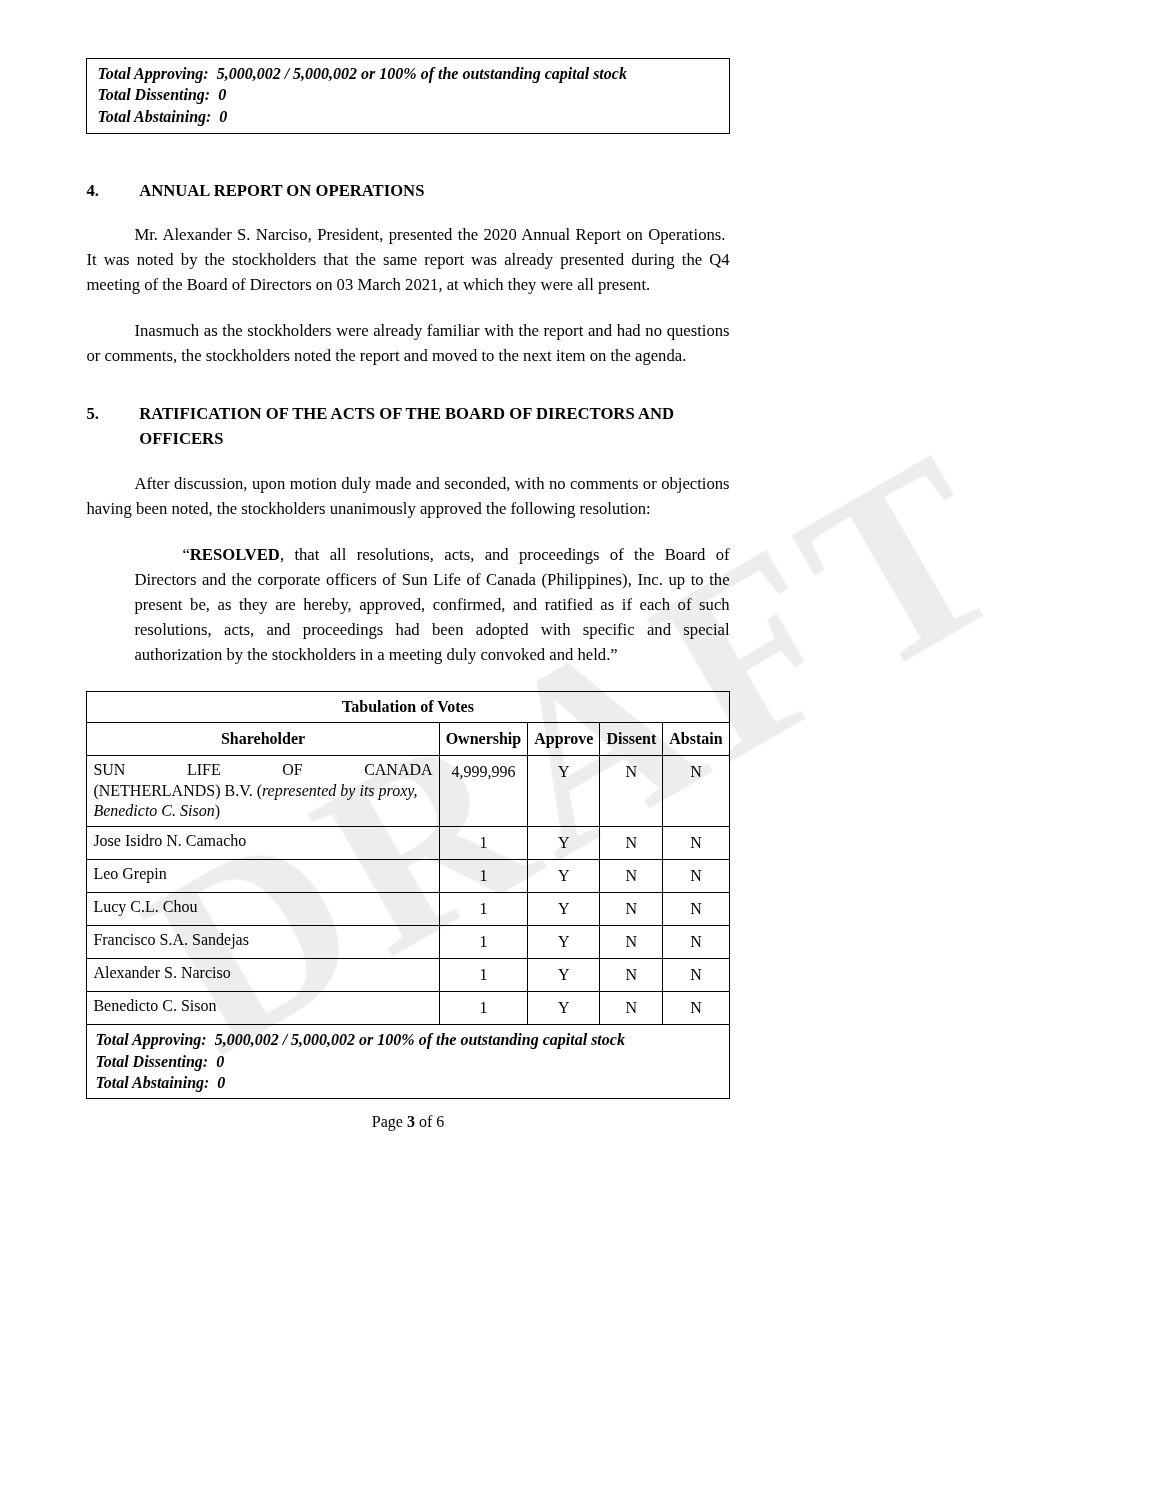DRAFT
Total Approving: 5,000,002 / 5,000,002 or 100% of the outstanding capital stock
Total Dissenting: 0
Total Abstaining: 0
4. Annual Report on Operations
Mr. Alexander S. Narciso, President, presented the 2020 Annual Report on Operations. It was noted by the stockholders that the same report was already presented during the Q4 meeting of the Board of Directors on 03 March 2021, at which they were all present.
Inasmuch as the stockholders were already familiar with the report and had no questions or comments, the stockholders noted the report and moved to the next item on the agenda.
5. Ratification of the Acts of the Board of Directors and Officers
After discussion, upon motion duly made and seconded, with no comments or objections having been noted, the stockholders unanimously approved the following resolution:
“RESOLVED, that all resolutions, acts, and proceedings of the Board of Directors and the corporate officers of Sun Life of Canada (Philippines), Inc. up to the present be, as they are hereby, approved, confirmed, and ratified as if each of such resolutions, acts, and proceedings had been adopted with specific and special authorization by the stockholders in a meeting duly convoked and held.”
Tabulation of Votes
| Shareholder | Ownership | Approve | Dissent | Abstain |
| --- | --- | --- | --- | --- |
| SUN LIFE OF CANADA (NETHERLANDS) B.V. ( represented by its proxy, Benedicto C. Sison ) | 4,999,996 | Y | N | N |
| Jose Isidro N. Camacho | 1 | Y | N | N |
| Leo Grepin | 1 | Y | N | N |
| Lucy C.L. Chou | 1 | Y | N | N |
| Francisco S.A. Sandejas | 1 | Y | N | N |
| Alexander S. Narciso | 1 | Y | N | N |
| Benedicto C. Sison | 1 | Y | N | N |
| Total Approving: 5,000,002 / 5,000,002 or 100% of the outstanding capital stock Total Dissenting: 0 Total Abstaining: 0 |
Page 3 of 6